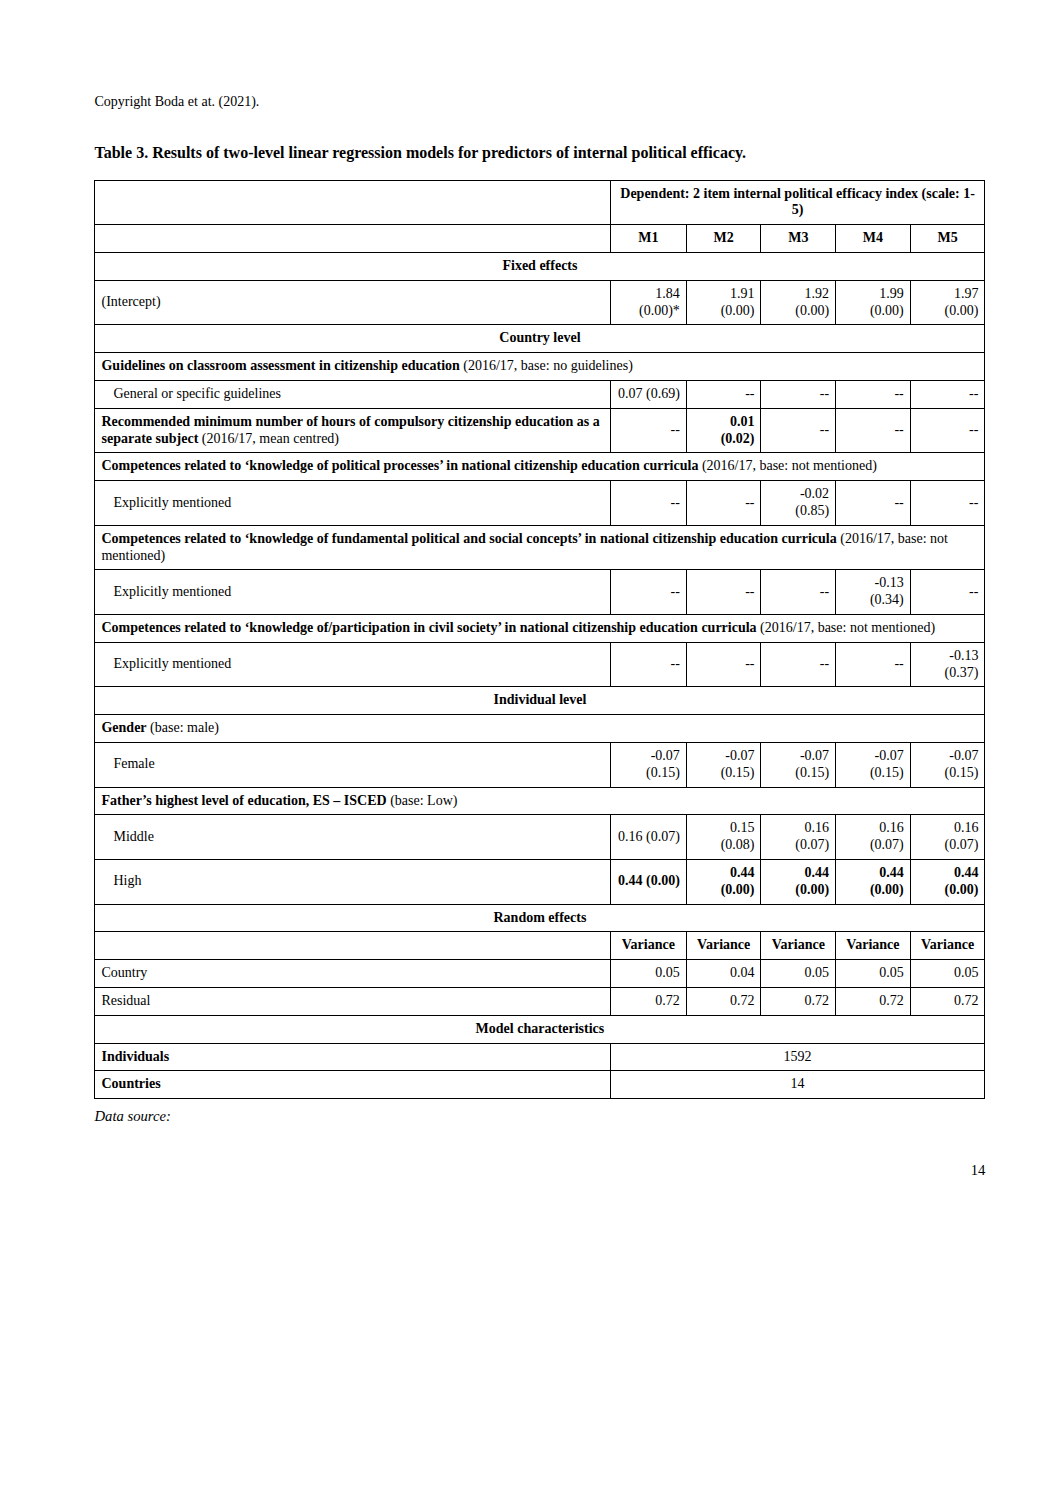Copyright Boda et at. (2021).
Table 3. Results of two-level linear regression models for predictors of internal political efficacy.
| | Dependent: 2 item internal political efficacy index (scale: 1-5) |
| | M1 | M2 | M3 | M4 | M5 |
| Fixed effects |
| (Intercept) | 1.84 (0.00)* | 1.91 (0.00) | 1.92 (0.00) | 1.99 (0.00) | 1.97 (0.00) |
| Country level |
| Guidelines on classroom assessment in citizenship education (2016/17, base: no guidelines) |
| General or specific guidelines | 0.07 (0.69) | -- | -- | -- | -- |
| Recommended minimum number of hours of compulsory citizenship education as a separate subject (2016/17, mean centred) | -- | 0.01 (0.02) | -- | -- | -- |
| Competences related to ‘knowledge of political processes’ in national citizenship education curricula (2016/17, base: not mentioned) |
| Explicitly mentioned | -- | -- | -0.02 (0.85) | -- | -- |
| Competences related to ‘knowledge of fundamental political and social concepts’ in national citizenship education curricula (2016/17, base: not mentioned) |
| Explicitly mentioned | -- | -- | -- | -0.13 (0.34) | -- |
| Competences related to ‘knowledge of/participation in civil society’ in national citizenship education curricula (2016/17, base: not mentioned) |
| Explicitly mentioned | -- | -- | -- | -- | -0.13 (0.37) |
| Individual level |
| Gender (base: male) |
| Female | -0.07 (0.15) | -0.07 (0.15) | -0.07 (0.15) | -0.07 (0.15) | -0.07 (0.15) |
| Father’s highest level of education, ES – ISCED (base: Low) |
| Middle | 0.16 (0.07) | 0.15 (0.08) | 0.16 (0.07) | 0.16 (0.07) | 0.16 (0.07) |
| High | 0.44 (0.00) | 0.44 (0.00) | 0.44 (0.00) | 0.44 (0.00) | 0.44 (0.00) |
| Random effects |
| | Variance | Variance | Variance | Variance | Variance |
| Country | 0.05 | 0.04 | 0.05 | 0.05 | 0.05 |
| Residual | 0.72 | 0.72 | 0.72 | 0.72 | 0.72 |
| Model characteristics |
| Individuals | 1592 |
| Countries | 14 |
Data source:
14